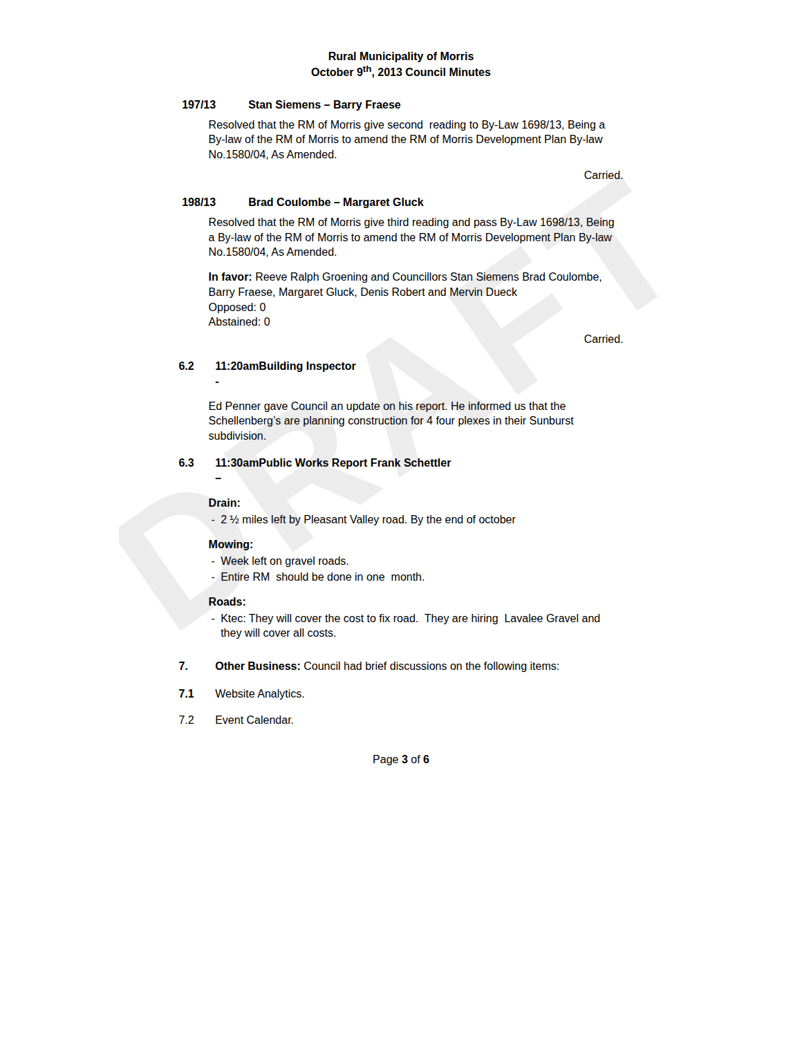DRAFT
Rural Municipality of Morris
October 9th, 2013 Council Minutes
197/13
Stan Siemens – Barry Fraese
Resolved that the RM of Morris give second reading to By-Law 1698/13, Being a By-law of the RM of Morris to amend the RM of Morris Development Plan By-law No.1580/04, As Amended.
Carried.
198/13
Brad Coulombe – Margaret Gluck
Resolved that the RM of Morris give third reading and pass By-Law 1698/13, Being a By-law of the RM of Morris to amend the RM of Morris Development Plan By-law No.1580/04, As Amended.
In favor: Reeve Ralph Groening and Councillors Stan Siemens Brad Coulombe, Barry Fraese, Margaret Gluck, Denis Robert and Mervin Dueck
Opposed: 0
Abstained: 0
Carried.
6.2
11:20am -
Building Inspector
Ed Penner gave Council an update on his report. He informed us that the Schellenberg’s are planning construction for 4 four plexes in their Sunburst subdivision.
6.3
11:30am –
Public Works Report Frank Schettler
Drain:
2 ½ miles left by Pleasant Valley road. By the end of october
Mowing:
Week left on gravel roads.
Entire RM should be done in one month.
Roads:
Ktec: They will cover the cost to fix road. They are hiring Lavalee Gravel and they will cover all costs.
7.
Other Business: Council had brief discussions on the following items:
7.1
Website Analytics.
7.2
Event Calendar.
Page 3 of 6